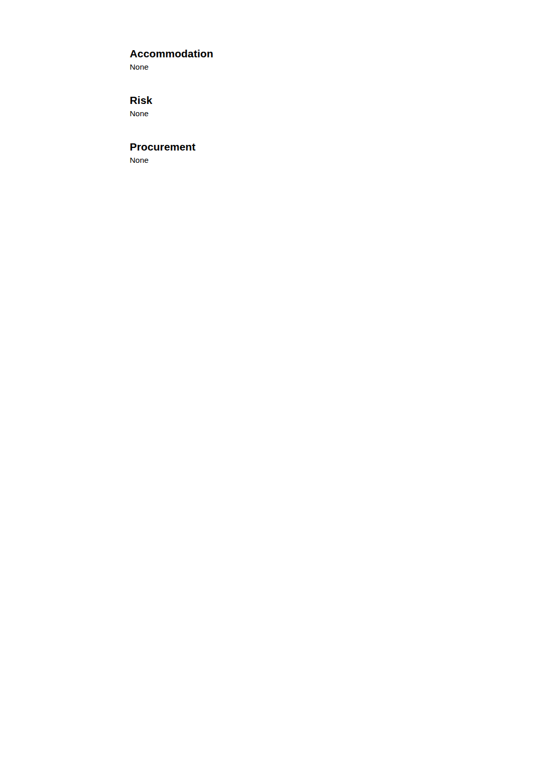Accommodation
None
Risk
None
Procurement
None